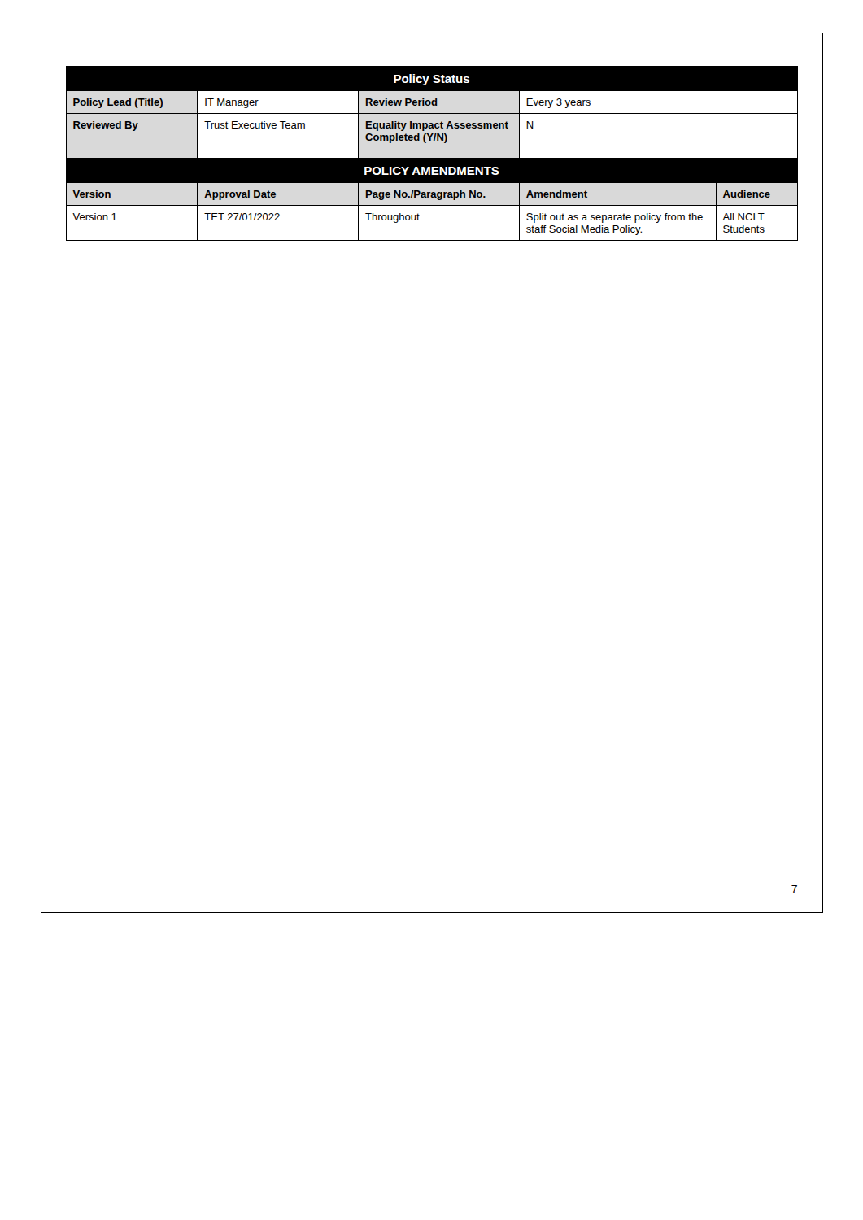| Policy Status |
| Policy Lead (Title) | IT Manager | Review Period | Every 3 years |
| Reviewed By | Trust Executive Team | Equality Impact Assessment Completed (Y/N) | N |
| POLICY AMENDMENTS |
| Version | Approval Date | Page No./Paragraph No. | Amendment | Audience |
| Version 1 | TET 27/01/2022 | Throughout | Split out as a separate policy from the staff Social Media Policy. | All NCLT Students |
7